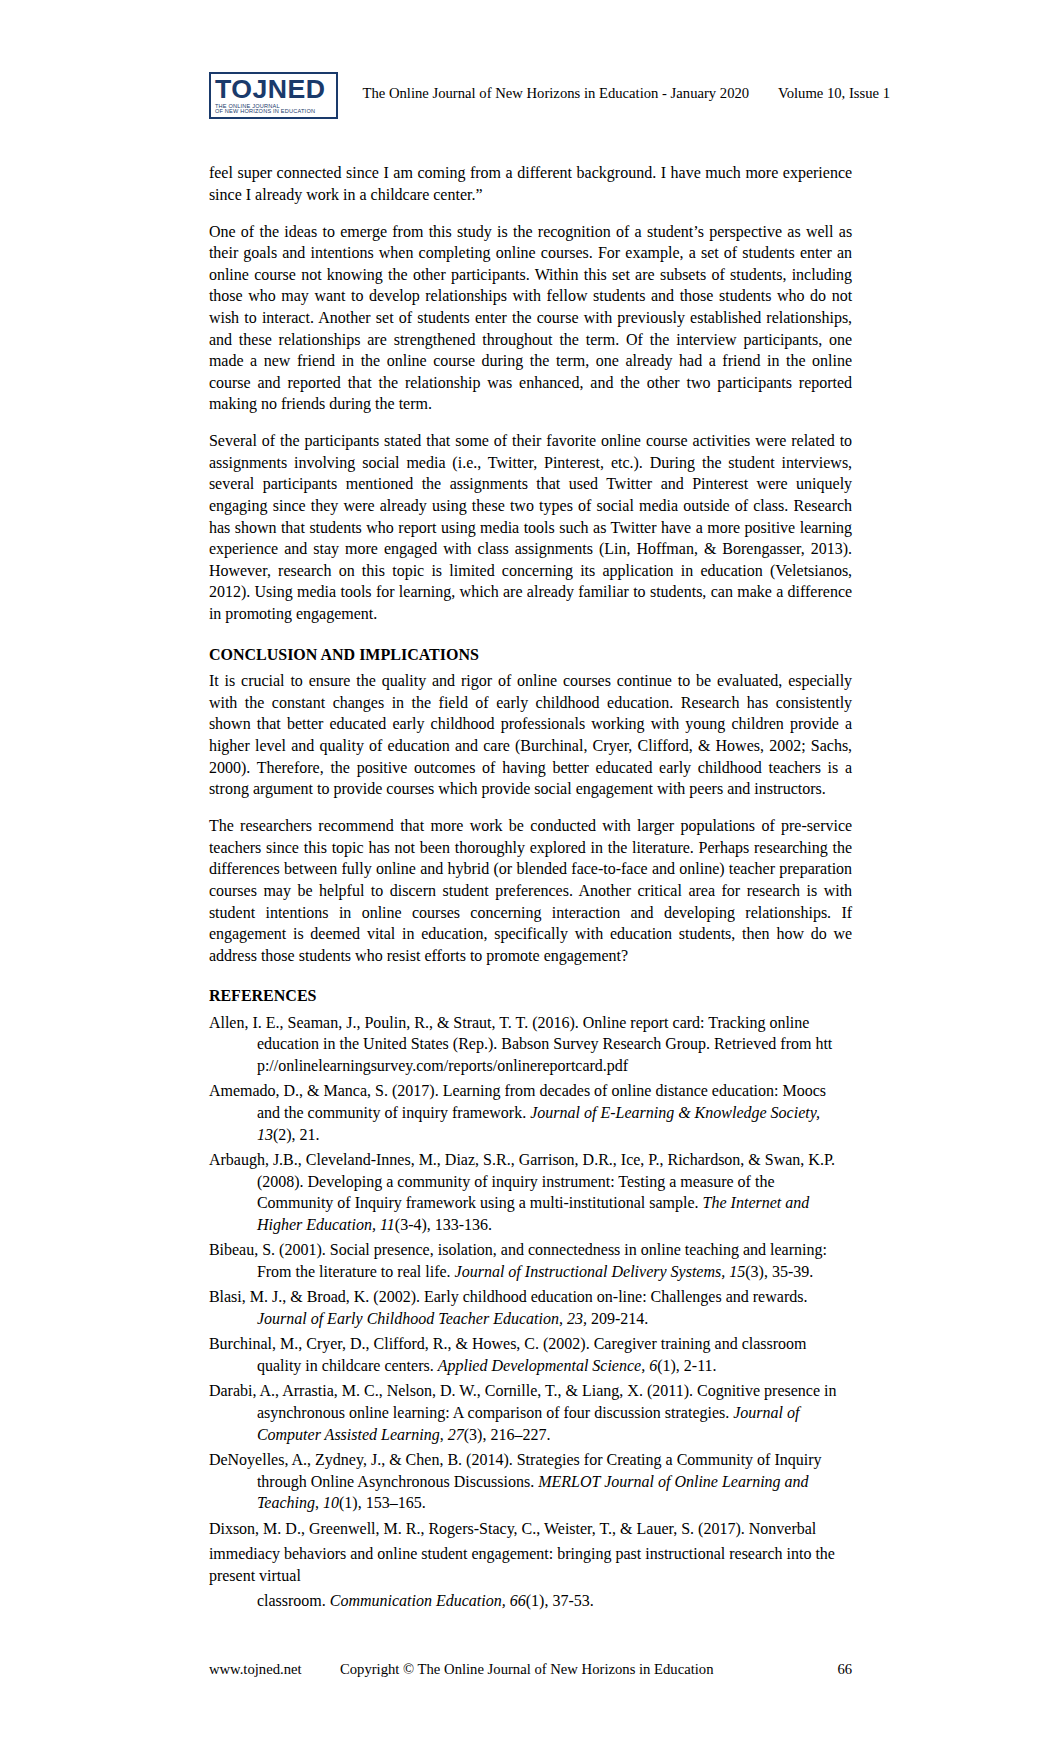TOJNED
THE ONLINE JOURNAL
OF NEW HORIZONS IN EDUCATION
The Online Journal of New Horizons in Education - January 2020 Volume 10, Issue 1
feel super connected since I am coming from a different background. I have much more experience since I already work in a childcare center.”
One of the ideas to emerge from this study is the recognition of a student’s perspective as well as their goals and intentions when completing online courses. For example, a set of students enter an online course not knowing the other participants. Within this set are subsets of students, including those who may want to develop relationships with fellow students and those students who do not wish to interact. Another set of students enter the course with previously established relationships, and these relationships are strengthened throughout the term. Of the interview participants, one made a new friend in the online course during the term, one already had a friend in the online course and reported that the relationship was enhanced, and the other two participants reported making no friends during the term.
Several of the participants stated that some of their favorite online course activities were related to assignments involving social media (i.e., Twitter, Pinterest, etc.). During the student interviews, several participants mentioned the assignments that used Twitter and Pinterest were uniquely engaging since they were already using these two types of social media outside of class. Research has shown that students who report using media tools such as Twitter have a more positive learning experience and stay more engaged with class assignments (Lin, Hoffman, & Borengasser, 2013). However, research on this topic is limited concerning its application in education (Veletsianos, 2012). Using media tools for learning, which are already familiar to students, can make a difference in promoting engagement.
Conclusion and Implications
It is crucial to ensure the quality and rigor of online courses continue to be evaluated, especially with the constant changes in the field of early childhood education. Research has consistently shown that better educated early childhood professionals working with young children provide a higher level and quality of education and care (Burchinal, Cryer, Clifford, & Howes, 2002; Sachs, 2000). Therefore, the positive outcomes of having better educated early childhood teachers is a strong argument to provide courses which provide social engagement with peers and instructors.
The researchers recommend that more work be conducted with larger populations of pre-service teachers since this topic has not been thoroughly explored in the literature. Perhaps researching the differences between fully online and hybrid (or blended face-to-face and online) teacher preparation courses may be helpful to discern student preferences. Another critical area for research is with student intentions in online courses concerning interaction and developing relationships. If engagement is deemed vital in education, specifically with education students, then how do we address those students who resist efforts to promote engagement?
References
Allen, I. E., Seaman, J., Poulin, R., & Straut, T. T. (2016). Online report card: Tracking online education in the United States (Rep.). Babson Survey Research Group. Retrieved from http://onlinelearningsurvey.com/reports/onlinereportcard.pdf
Amemado, D., & Manca, S. (2017). Learning from decades of online distance education: Moocs and the community of inquiry framework. Journal of E-Learning & Knowledge Society, 13(2), 21.
Arbaugh, J.B., Cleveland-Innes, M., Diaz, S.R., Garrison, D.R., Ice, P., Richardson, & Swan, K.P. (2008). Developing a community of inquiry instrument: Testing a measure of the Community of Inquiry framework using a multi-institutional sample. The Internet and Higher Education, 11(3-4), 133-136.
Bibeau, S. (2001). Social presence, isolation, and connectedness in online teaching and learning: From the literature to real life. Journal of Instructional Delivery Systems, 15(3), 35-39.
Blasi, M. J., & Broad, K. (2002). Early childhood education on-line: Challenges and rewards. Journal of Early Childhood Teacher Education, 23, 209-214.
Burchinal, M., Cryer, D., Clifford, R., & Howes, C. (2002). Caregiver training and classroom quality in childcare centers. Applied Developmental Science, 6(1), 2-11.
Darabi, A., Arrastia, M. C., Nelson, D. W., Cornille, T., & Liang, X. (2011). Cognitive presence in asynchronous online learning: A comparison of four discussion strategies. Journal of Computer Assisted Learning, 27(3), 216–227.
DeNoyelles, A., Zydney, J., & Chen, B. (2014). Strategies for Creating a Community of Inquiry through Online Asynchronous Discussions. MERLOT Journal of Online Learning and Teaching, 10(1), 153–165.
Dixson, M. D., Greenwell, M. R., Rogers-Stacy, C., Weister, T., & Lauer, S. (2017). Nonverbal
immediacy behaviors and online student engagement: bringing past instructional research into the present virtual
classroom. Communication Education, 66(1), 37-53.
www.tojned.net Copyright © The Online Journal of New Horizons in Education 66